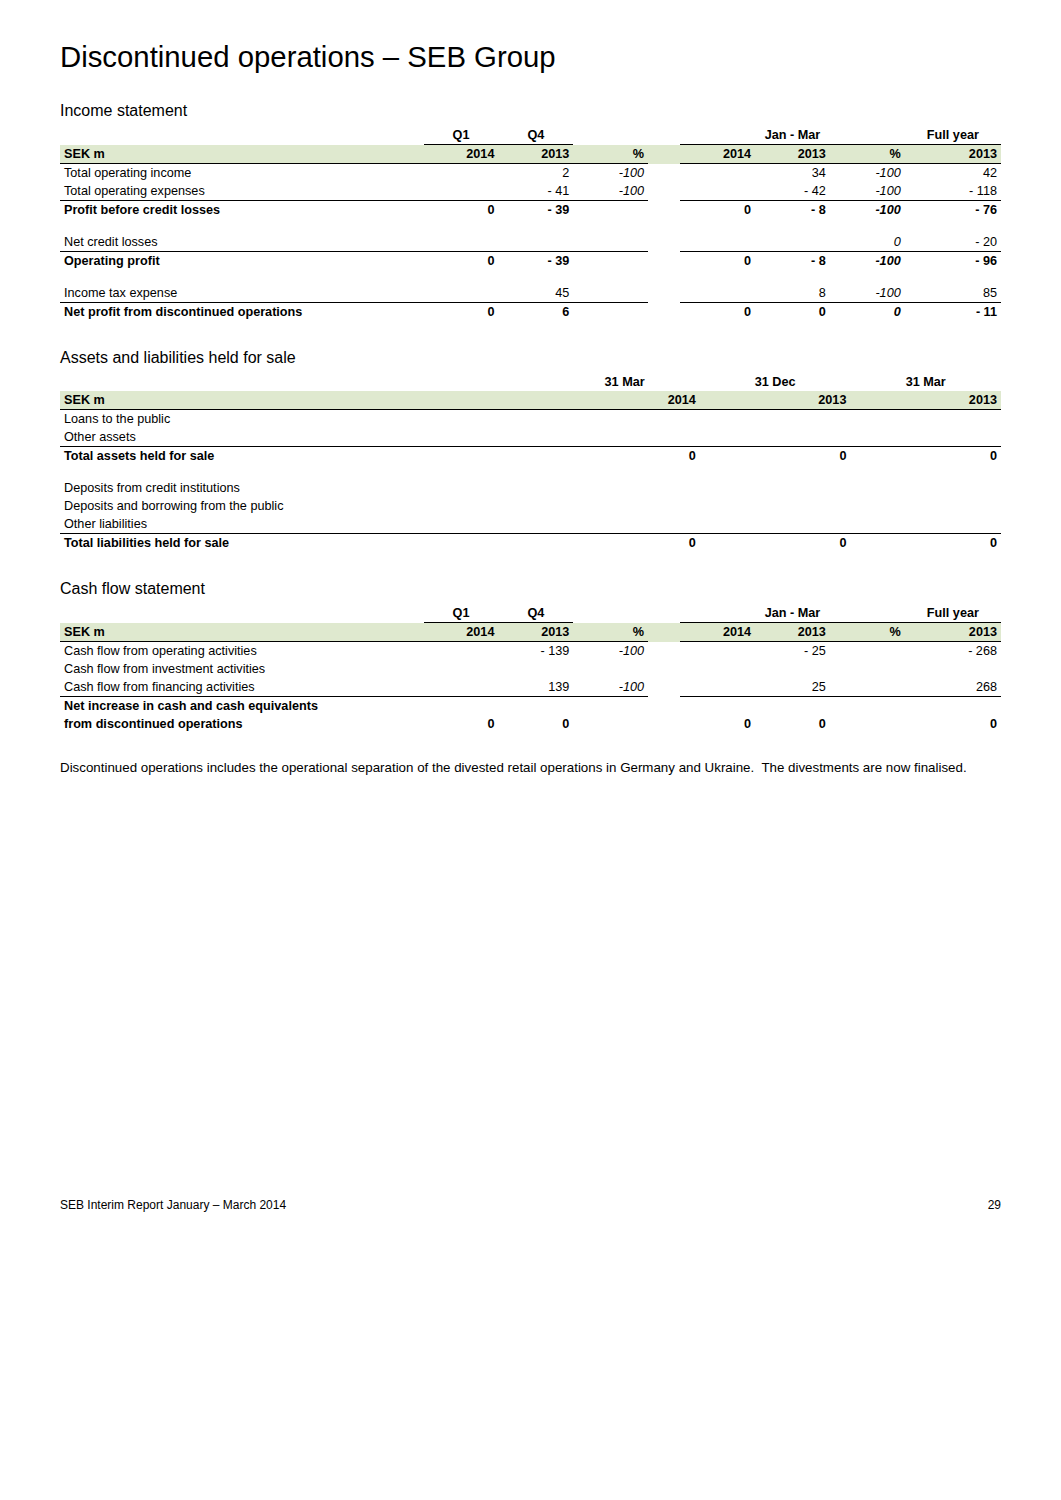Discontinued operations – SEB Group
Income statement
| | Q1 | Q4 | | | Jan - Mar | Full year |
| --- | --- | --- | --- | --- | --- | --- |
| SEK m | 2014 | 2013 | % | | 2014 | 2013 | % | 2013 |
| Total operating income | | 2 | -100 | | | 34 | -100 | 42 |
| Total operating expenses | | - 41 | -100 | | | - 42 | -100 | - 118 |
| Profit before credit losses | 0 | - 39 | | | 0 | - 8 | -100 | - 76 |
| Net credit losses | | | | | | | 0 | - 20 |
| Operating profit | 0 | - 39 | | | 0 | - 8 | -100 | - 96 |
| Income tax expense | | 45 | | | | 8 | -100 | 85 |
| Net profit from discontinued operations | 0 | 6 | | | 0 | 0 | 0 | - 11 |
Assets and liabilities held for sale
| | 31 Mar | 31 Dec | 31 Mar |
| --- | --- | --- | --- |
| SEK m | 2014 | 2013 | 2013 |
| Loans to the public | | | |
| Other assets | | | |
| Total assets held for sale | 0 | 0 | 0 |
| Deposits from credit institutions | | | |
| Deposits and borrowing from the public | | | |
| Other liabilities | | | |
| Total liabilities held for sale | 0 | 0 | 0 |
Cash flow statement
| | Q1 | Q4 | | | Jan - Mar | Full year |
| --- | --- | --- | --- | --- | --- | --- |
| SEK m | 2014 | 2013 | % | | 2014 | 2013 | % | 2013 |
| Cash flow from operating activities | | - 139 | -100 | | | - 25 | | - 268 |
| Cash flow from investment activities | | | | | | | | |
| Cash flow from financing activities | | 139 | -100 | | | 25 | | 268 |
| Net increase in cash and cash equivalents | | | | | | | | |
| from discontinued operations | 0 | 0 | | | 0 | 0 | | 0 |
Discontinued operations includes the operational separation of the divested retail operations in Germany and Ukraine. The divestments are now finalised.
SEB Interim Report January – March 2014 29